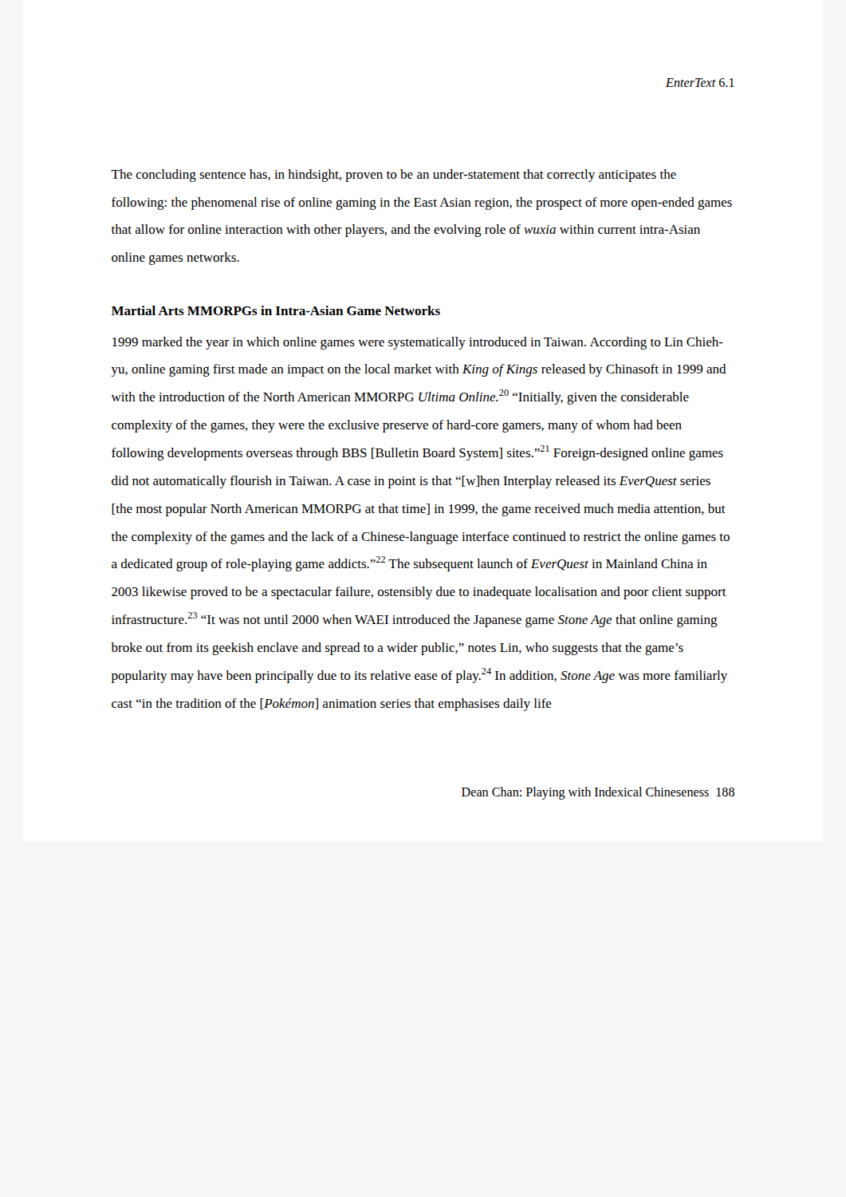EnterText 6.1
The concluding sentence has, in hindsight, proven to be an under-statement that correctly anticipates the following: the phenomenal rise of online gaming in the East Asian region, the prospect of more open-ended games that allow for online interaction with other players, and the evolving role of wuxia within current intra-Asian online games networks.
Martial Arts MMORPGs in Intra-Asian Game Networks
1999 marked the year in which online games were systematically introduced in Taiwan. According to Lin Chieh-yu, online gaming first made an impact on the local market with King of Kings released by Chinasoft in 1999 and with the introduction of the North American MMORPG Ultima Online.20 “Initially, given the considerable complexity of the games, they were the exclusive preserve of hard-core gamers, many of whom had been following developments overseas through BBS [Bulletin Board System] sites.”21 Foreign-designed online games did not automatically flourish in Taiwan. A case in point is that “[w]hen Interplay released its EverQuest series [the most popular North American MMORPG at that time] in 1999, the game received much media attention, but the complexity of the games and the lack of a Chinese-language interface continued to restrict the online games to a dedicated group of role-playing game addicts.”22 The subsequent launch of EverQuest in Mainland China in 2003 likewise proved to be a spectacular failure, ostensibly due to inadequate localisation and poor client support infrastructure.23 “It was not until 2000 when WAEI introduced the Japanese game Stone Age that online gaming broke out from its geekish enclave and spread to a wider public,” notes Lin, who suggests that the game’s popularity may have been principally due to its relative ease of play.24 In addition, Stone Age was more familiarly cast “in the tradition of the [Pokémon] animation series that emphasises daily life
Dean Chan: Playing with Indexical Chineseness 188